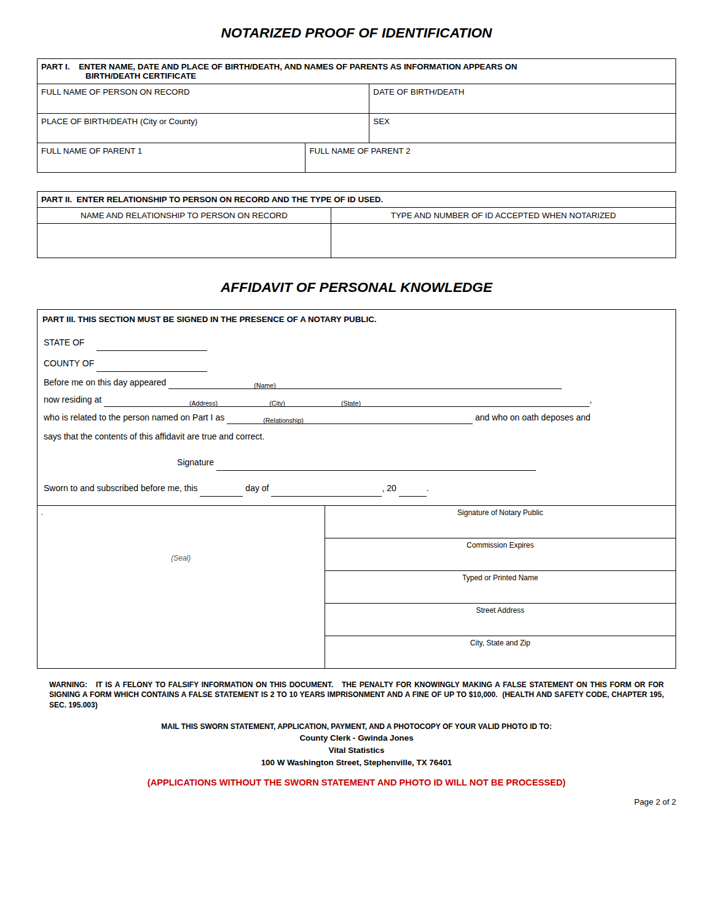NOTARIZED PROOF OF IDENTIFICATION
| PART I. ENTER NAME, DATE AND PLACE OF BIRTH/DEATH, AND NAMES OF PARENTS AS INFORMATION APPEARS ON BIRTH/DEATH CERTIFICATE |
| FULL NAME OF PERSON ON RECORD | DATE OF BIRTH/DEATH |
| PLACE OF BIRTH/DEATH (City or County) | SEX |
| FULL NAME OF PARENT 1 | FULL NAME OF PARENT 2 |
| PART II. ENTER RELATIONSHIP TO PERSON ON RECORD AND THE TYPE OF ID USED. |
| NAME AND RELATIONSHIP TO PERSON ON RECORD | TYPE AND NUMBER OF ID ACCEPTED WHEN NOTARIZED |
AFFIDAVIT OF PERSONAL KNOWLEDGE
PART III. THIS SECTION MUST BE SIGNED IN THE PRESENCE OF A NOTARY PUBLIC.
STATE OF
COUNTY OF
Before me on this day appeared
(Name)
now residing at ,
(Address)(City)(State)
who is related to the person named on Part I as and who on oath deposes and
(Relationship)
says that the contents of this affidavit are true and correct.
Signature
Sworn to and subscribed before me, this day of , 20 .
| . (Seal) | Signature of Notary Public |
| Commission Expires |
| Typed or Printed Name |
| Street Address |
| City, State and Zip |
WARNING: IT IS A FELONY TO FALSIFY INFORMATION ON THIS DOCUMENT. THE PENALTY FOR KNOWINGLY MAKING A FALSE STATEMENT ON THIS FORM OR FOR SIGNING A FORM WHICH CONTAINS A FALSE STATEMENT IS 2 TO 10 YEARS IMPRISONMENT AND A FINE OF UP TO $10,000. (HEALTH AND SAFETY CODE, CHAPTER 195, SEC. 195.003)
MAIL THIS SWORN STATEMENT, APPLICATION, PAYMENT, AND A PHOTOCOPY OF YOUR VALID PHOTO ID TO:
County Clerk - Gwinda Jones
Vital Statistics
100 W Washington Street, Stephenville, TX 76401
(APPLICATIONS WITHOUT THE SWORN STATEMENT AND PHOTO ID WILL NOT BE PROCESSED)
Page 2 of 2